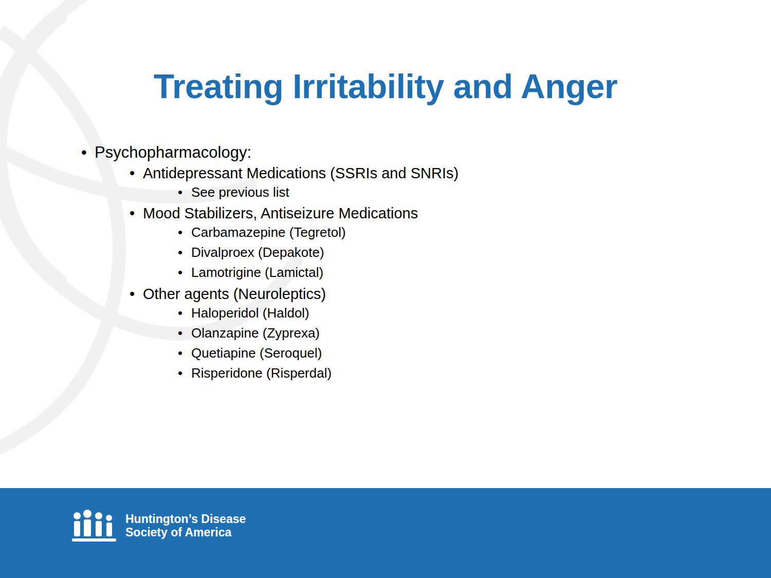Treating Irritability and Anger
Psychopharmacology:
Antidepressant Medications (SSRIs and SNRIs)
See previous list
Mood Stabilizers, Antiseizure Medications
Carbamazepine (Tegretol)
Divalproex (Depakote)
Lamotrigine (Lamictal)
Other agents (Neuroleptics)
Haloperidol (Haldol)
Olanzapine (Zyprexa)
Quetiapine (Seroquel)
Risperidone (Risperdal)
Huntington’s Disease
Society of America